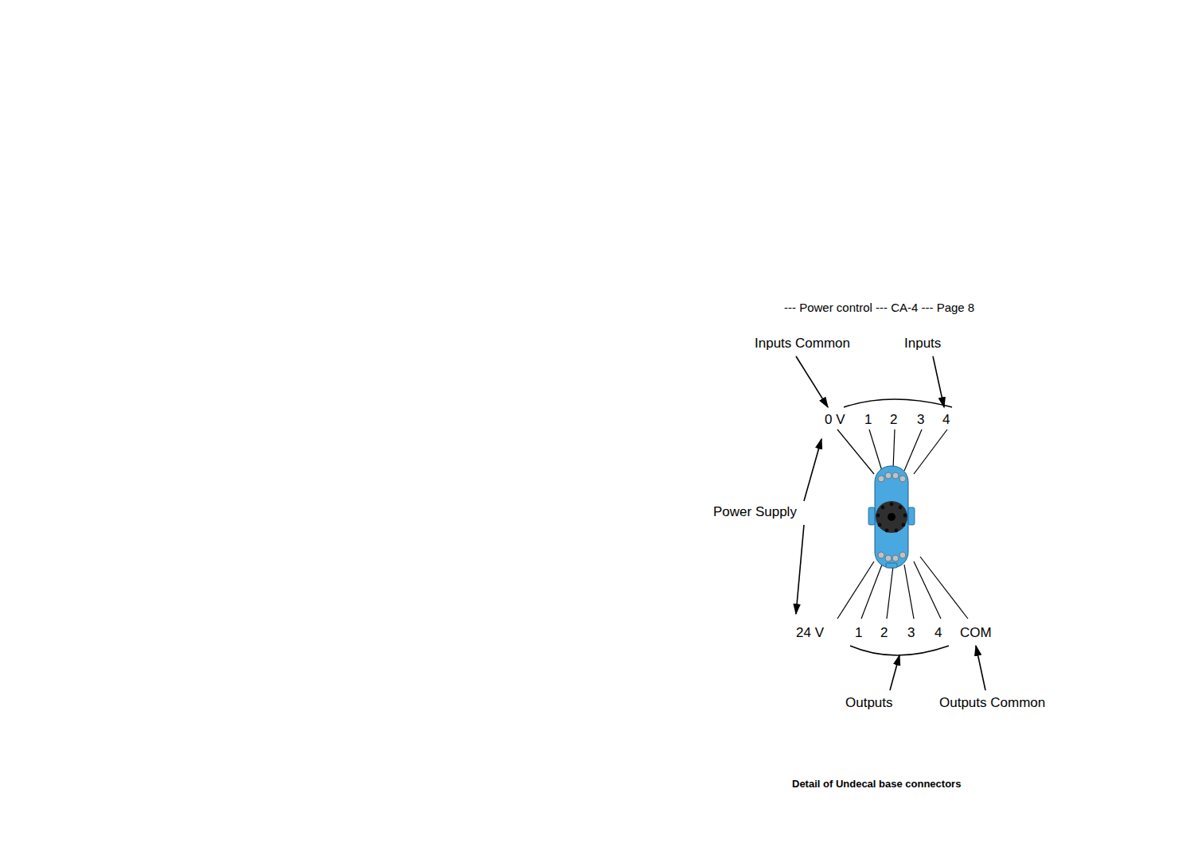--- Power control --- CA-4 --- Page 8
Inputs Common
Inputs
0 V
1
2
3
4
Power Supply
24 V
1
2
3
4
COM
Outputs
Outputs Common
Detail of Undecal base connectors